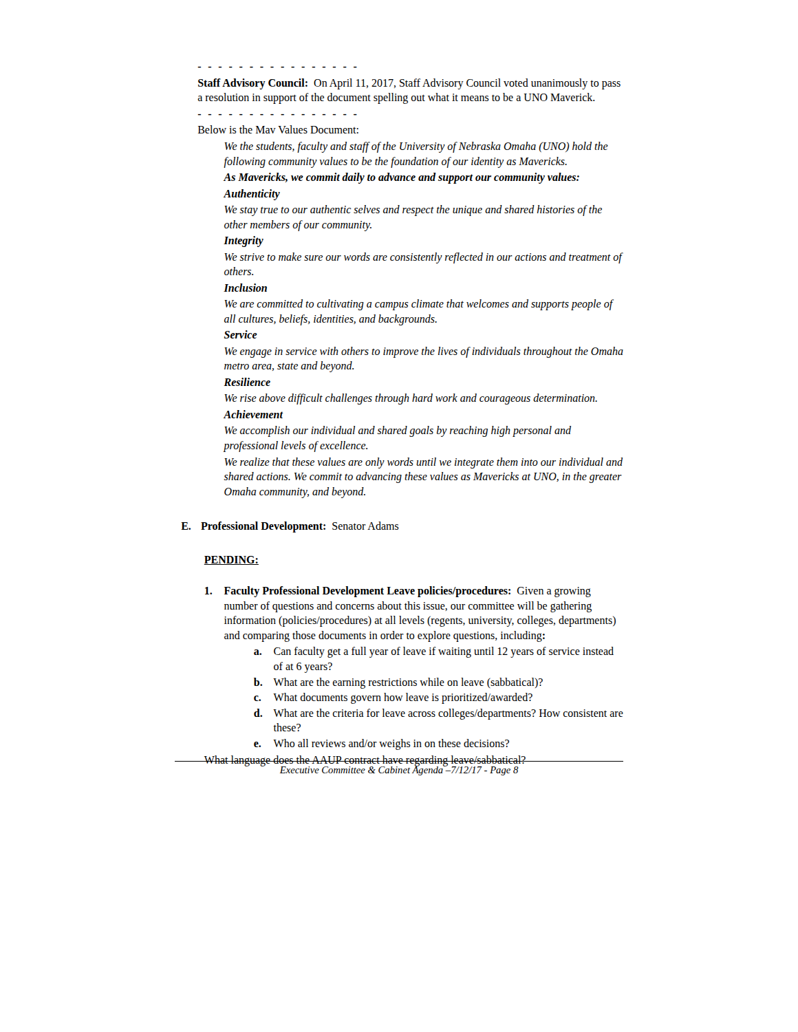- - - - - - - - - - - - - - - -
Staff Advisory Council: On April 11, 2017, Staff Advisory Council voted unanimously to pass a resolution in support of the document spelling out what it means to be a UNO Maverick.
- - - - - - - - - - - - - - - -
Below is the Mav Values Document:
We the students, faculty and staff of the University of Nebraska Omaha (UNO) hold the following community values to be the foundation of our identity as Mavericks.
As Mavericks, we commit daily to advance and support our community values:
Authenticity
We stay true to our authentic selves and respect the unique and shared histories of the other members of our community.
Integrity
We strive to make sure our words are consistently reflected in our actions and treatment of others.
Inclusion
We are committed to cultivating a campus climate that welcomes and supports people of all cultures, beliefs, identities, and backgrounds.
Service
We engage in service with others to improve the lives of individuals throughout the Omaha metro area, state and beyond.
Resilience
We rise above difficult challenges through hard work and courageous determination.
Achievement
We accomplish our individual and shared goals by reaching high personal and professional levels of excellence.
We realize that these values are only words until we integrate them into our individual and shared actions. We commit to advancing these values as Mavericks at UNO, in the greater Omaha community, and beyond.
E. Professional Development: Senator Adams
PENDING:
1.
Faculty Professional Development Leave policies/procedures: Given a growing number of questions and concerns about this issue, our committee will be gathering information (policies/procedures) at all levels (regents, university, colleges, departments) and comparing those documents in order to explore questions, including:
a.
Can faculty get a full year of leave if waiting until 12 years of service instead of at 6 years?
b.
What are the earning restrictions while on leave (sabbatical)?
c.
What documents govern how leave is prioritized/awarded?
d.
What are the criteria for leave across colleges/departments? How consistent are these?
e.
Who all reviews and/or weighs in on these decisions?
What language does the AAUP contract have regarding leave/sabbatical?
Executive Committee & Cabinet Agenda –7/12/17 - Page 8